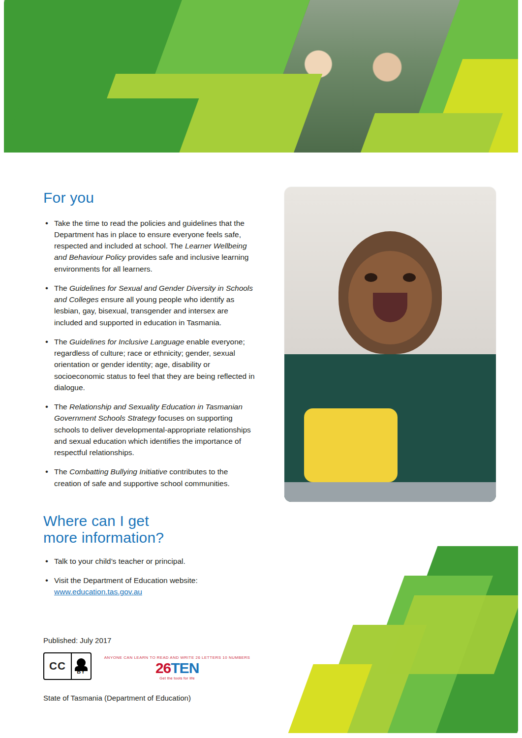For you
Take the time to read the policies and guidelines that the Department has in place to ensure everyone feels safe, respected and included at school. The Learner Wellbeing and Behaviour Policy provides safe and inclusive learning environments for all learners.
The Guidelines for Sexual and Gender Diversity in Schools and Colleges ensure all young people who identify as lesbian, gay, bisexual, transgender and intersex are included and supported in education in Tasmania.
The Guidelines for Inclusive Language enable everyone; regardless of culture; race or ethnicity; gender, sexual orientation or gender identity; age, disability or socioeconomic status to feel that they are being reflected in dialogue.
The Relationship and Sexuality Education in Tasmanian Government Schools Strategy focuses on supporting schools to deliver developmental-appropriate relationships and sexual education which identifies the importance of respectful relationships.
The Combatting Bullying Initiative contributes to the creation of safe and supportive school communities.
Where can I get
more information?
Talk to your child’s teacher or principal.
Visit the Department of Education website:
www.education.tas.gov.au
Published: July 2017
CC
BY
ANYONE CAN LEARN TO READ AND WRITE 26 LETTERS 10 NUMBERS
26TEN
Get the tools for life
State of Tasmania (Department of Education)